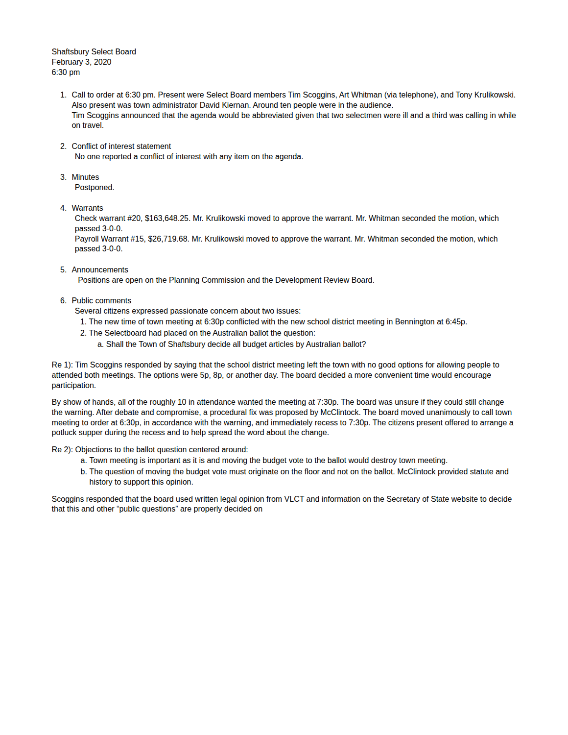Shaftsbury Select Board
February 3, 2020
6:30 pm
Call to order at 6:30 pm. Present were Select Board members Tim Scoggins, Art Whitman (via telephone), and Tony Krulikowski. Also present was town administrator David Kiernan. Around ten people were in the audience.
Tim Scoggins announced that the agenda would be abbreviated given that two selectmen were ill and a third was calling in while on travel.
Conflict of interest statement
No one reported a conflict of interest with any item on the agenda.
Minutes
Postponed.
Warrants
Check warrant #20, $163,648.25. Mr. Krulikowski moved to approve the warrant. Mr. Whitman seconded the motion, which passed 3-0-0.
Payroll Warrant #15, $26,719.68. Mr. Krulikowski moved to approve the warrant. Mr. Whitman seconded the motion, which passed 3-0-0.
Announcements
Positions are open on the Planning Commission and the Development Review Board.
Public comments
Several citizens expressed passionate concern about two issues:
The new time of town meeting at 6:30p conflicted with the new school district meeting in Bennington at 6:45p.
The Selectboard had placed on the Australian ballot the question:
Shall the Town of Shaftsbury decide all budget articles by Australian ballot?
Re 1): Tim Scoggins responded by saying that the school district meeting left the town with no good options for allowing people to attended both meetings. The options were 5p, 8p, or another day. The board decided a more convenient time would encourage participation.
By show of hands, all of the roughly 10 in attendance wanted the meeting at 7:30p. The board was unsure if they could still change the warning. After debate and compromise, a procedural fix was proposed by McClintock. The board moved unanimously to call town meeting to order at 6:30p, in accordance with the warning, and immediately recess to 7:30p. The citizens present offered to arrange a potluck supper during the recess and to help spread the word about the change.
Re 2): Objections to the ballot question centered around:
Town meeting is important as it is and moving the budget vote to the ballot would destroy town meeting.
The question of moving the budget vote must originate on the floor and not on the ballot. McClintock provided statute and history to support this opinion.
Scoggins responded that the board used written legal opinion from VLCT and information on the Secretary of State website to decide that this and other “public questions” are properly decided on